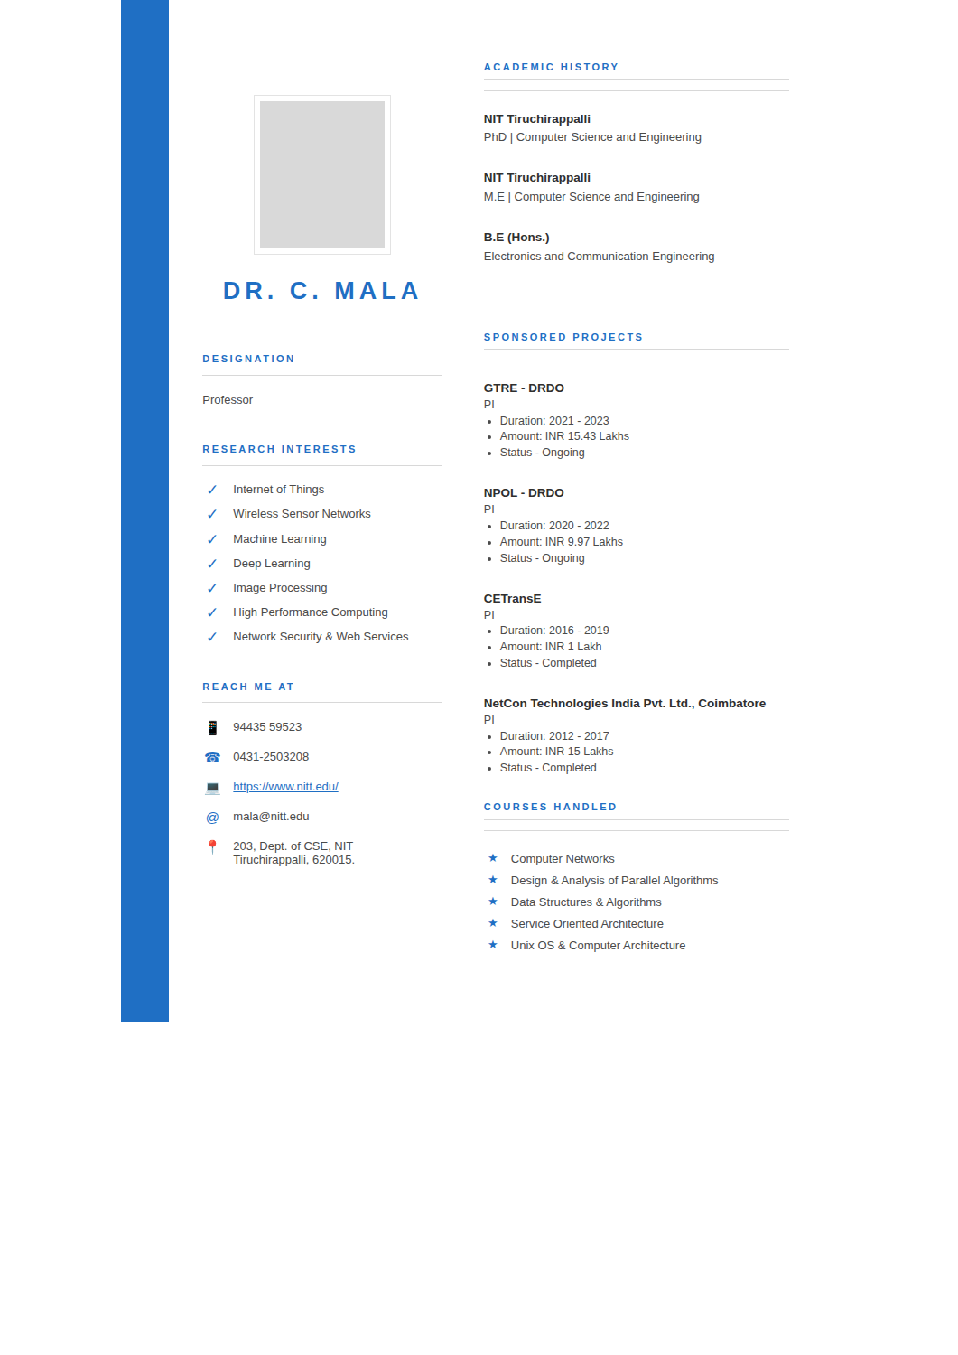DR. C. MALA
DESIGNATION
Professor
RESEARCH INTERESTS
Internet of Things
Wireless Sensor Networks
Machine Learning
Deep Learning
Image Processing
High Performance Computing
Network Security & Web Services
REACH ME AT
📱94435 59523
☎0431-2503208
💻https://www.nitt.edu/
@mala@nitt.edu
📍203, Dept. of CSE, NIT
Tiruchirappalli, 620015.
ACADEMIC HISTORY
NIT Tiruchirappalli
PhD | Computer Science and Engineering
NIT Tiruchirappalli
M.E | Computer Science and Engineering
B.E (Hons.)
Electronics and Communication Engineering
SPONSORED PROJECTS
GTRE - DRDO
PI
Duration: 2021 - 2023
Amount: INR 15.43 Lakhs
Status - Ongoing
NPOL - DRDO
PI
Duration: 2020 - 2022
Amount: INR 9.97 Lakhs
Status - Ongoing
CETransE
PI
Duration: 2016 - 2019
Amount: INR 1 Lakh
Status - Completed
NetCon Technologies India Pvt. Ltd., Coimbatore
PI
Duration: 2012 - 2017
Amount: INR 15 Lakhs
Status - Completed
COURSES HANDLED
Computer Networks
Design & Analysis of Parallel Algorithms
Data Structures & Algorithms
Service Oriented Architecture
Unix OS & Computer Architecture